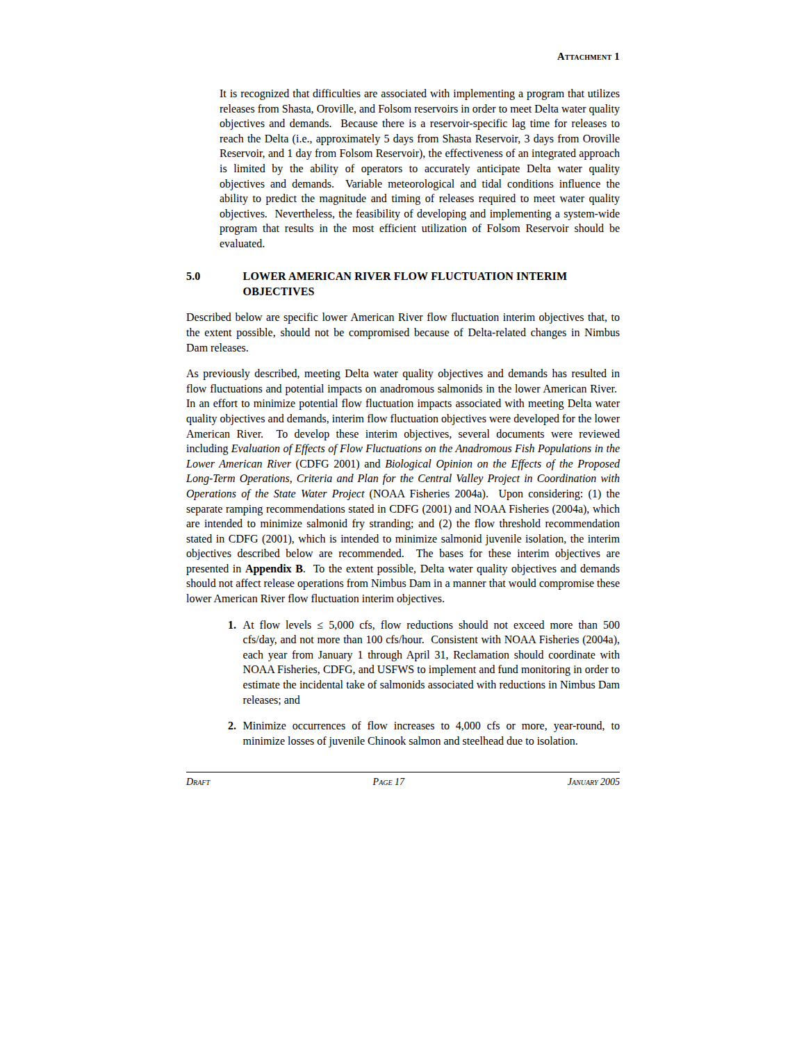Attachment 1
It is recognized that difficulties are associated with implementing a program that utilizes releases from Shasta, Oroville, and Folsom reservoirs in order to meet Delta water quality objectives and demands. Because there is a reservoir-specific lag time for releases to reach the Delta (i.e., approximately 5 days from Shasta Reservoir, 3 days from Oroville Reservoir, and 1 day from Folsom Reservoir), the effectiveness of an integrated approach is limited by the ability of operators to accurately anticipate Delta water quality objectives and demands. Variable meteorological and tidal conditions influence the ability to predict the magnitude and timing of releases required to meet water quality objectives. Nevertheless, the feasibility of developing and implementing a system-wide program that results in the most efficient utilization of Folsom Reservoir should be evaluated.
5.0 Lower American River Flow Fluctuation Interim Objectives
Described below are specific lower American River flow fluctuation interim objectives that, to the extent possible, should not be compromised because of Delta-related changes in Nimbus Dam releases.
As previously described, meeting Delta water quality objectives and demands has resulted in flow fluctuations and potential impacts on anadromous salmonids in the lower American River. In an effort to minimize potential flow fluctuation impacts associated with meeting Delta water quality objectives and demands, interim flow fluctuation objectives were developed for the lower American River. To develop these interim objectives, several documents were reviewed including Evaluation of Effects of Flow Fluctuations on the Anadromous Fish Populations in the Lower American River (CDFG 2001) and Biological Opinion on the Effects of the Proposed Long-Term Operations, Criteria and Plan for the Central Valley Project in Coordination with Operations of the State Water Project (NOAA Fisheries 2004a). Upon considering: (1) the separate ramping recommendations stated in CDFG (2001) and NOAA Fisheries (2004a), which are intended to minimize salmonid fry stranding; and (2) the flow threshold recommendation stated in CDFG (2001), which is intended to minimize salmonid juvenile isolation, the interim objectives described below are recommended. The bases for these interim objectives are presented in Appendix B. To the extent possible, Delta water quality objectives and demands should not affect release operations from Nimbus Dam in a manner that would compromise these lower American River flow fluctuation interim objectives.
At flow levels ≤ 5,000 cfs, flow reductions should not exceed more than 500 cfs/day, and not more than 100 cfs/hour. Consistent with NOAA Fisheries (2004a), each year from January 1 through April 31, Reclamation should coordinate with NOAA Fisheries, CDFG, and USFWS to implement and fund monitoring in order to estimate the incidental take of salmonids associated with reductions in Nimbus Dam releases; and
Minimize occurrences of flow increases to 4,000 cfs or more, year-round, to minimize losses of juvenile Chinook salmon and steelhead due to isolation.
Draft
Page 17
January 2005